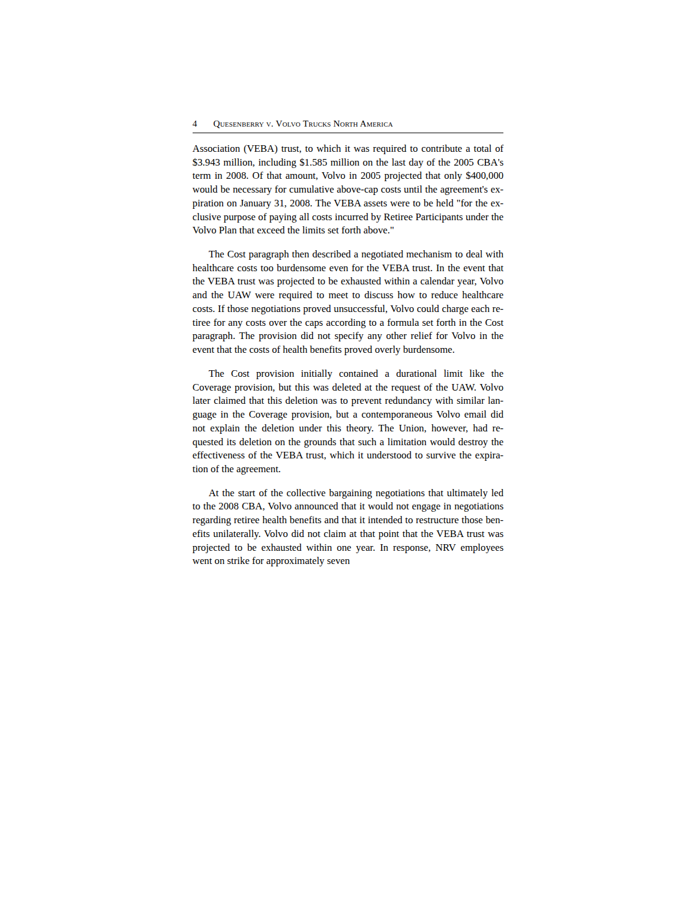4 Quesenberry v. Volvo Trucks North America
Association (VEBA) trust, to which it was required to contribute a total of $3.943 million, including $1.585 million on the last day of the 2005 CBA's term in 2008. Of that amount, Volvo in 2005 projected that only $400,000 would be necessary for cumulative above-cap costs until the agreement's expiration on January 31, 2008. The VEBA assets were to be held "for the exclusive purpose of paying all costs incurred by Retiree Participants under the Volvo Plan that exceed the limits set forth above."
The Cost paragraph then described a negotiated mechanism to deal with healthcare costs too burdensome even for the VEBA trust. In the event that the VEBA trust was projected to be exhausted within a calendar year, Volvo and the UAW were required to meet to discuss how to reduce healthcare costs. If those negotiations proved unsuccessful, Volvo could charge each retiree for any costs over the caps according to a formula set forth in the Cost paragraph. The provision did not specify any other relief for Volvo in the event that the costs of health benefits proved overly burdensome.
The Cost provision initially contained a durational limit like the Coverage provision, but this was deleted at the request of the UAW. Volvo later claimed that this deletion was to prevent redundancy with similar language in the Coverage provision, but a contemporaneous Volvo email did not explain the deletion under this theory. The Union, however, had requested its deletion on the grounds that such a limitation would destroy the effectiveness of the VEBA trust, which it understood to survive the expiration of the agreement.
At the start of the collective bargaining negotiations that ultimately led to the 2008 CBA, Volvo announced that it would not engage in negotiations regarding retiree health benefits and that it intended to restructure those benefits unilaterally. Volvo did not claim at that point that the VEBA trust was projected to be exhausted within one year. In response, NRV employees went on strike for approximately seven